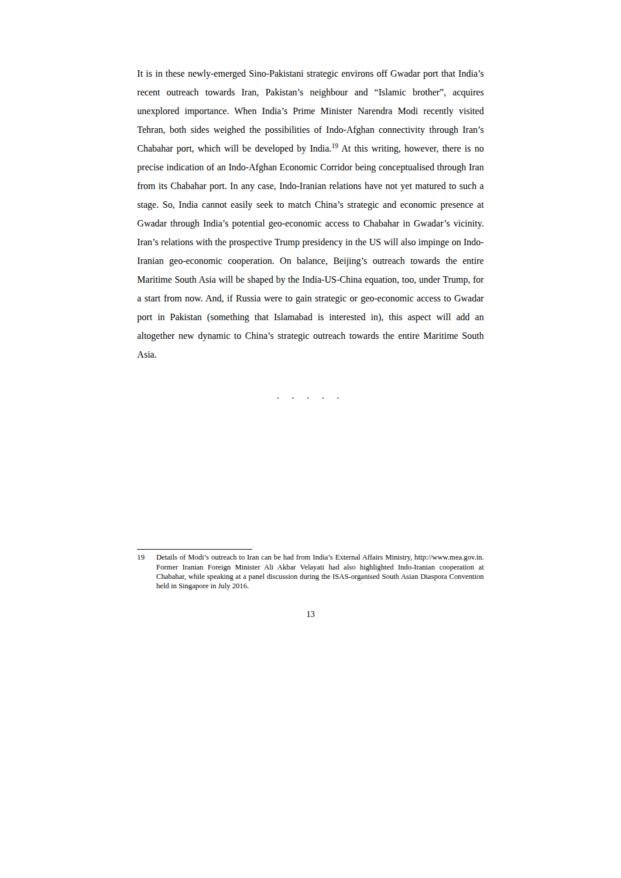It is in these newly-emerged Sino-Pakistani strategic environs off Gwadar port that India’s recent outreach towards Iran, Pakistan’s neighbour and “Islamic brother”, acquires unexplored importance. When India’s Prime Minister Narendra Modi recently visited Tehran, both sides weighed the possibilities of Indo-Afghan connectivity through Iran’s Chabahar port, which will be developed by India.19 At this writing, however, there is no precise indication of an Indo-Afghan Economic Corridor being conceptualised through Iran from its Chabahar port. In any case, Indo-Iranian relations have not yet matured to such a stage. So, India cannot easily seek to match China’s strategic and economic presence at Gwadar through India’s potential geo-economic access to Chabahar in Gwadar’s vicinity. Iran’s relations with the prospective Trump presidency in the US will also impinge on Indo-Iranian geo-economic cooperation. On balance, Beijing’s outreach towards the entire Maritime South Asia will be shaped by the India-US-China equation, too, under Trump, for a start from now. And, if Russia were to gain strategic or geo-economic access to Gwadar port in Pakistan (something that Islamabad is interested in), this aspect will add an altogether new dynamic to China’s strategic outreach towards the entire Maritime South Asia.
. . . . .
19
Details of Modi’s outreach to Iran can be had from India’s External Affairs Ministry, http://www.mea.gov.in. Former Iranian Foreign Minister Ali Akbar Velayati had also highlighted Indo-Iranian cooperation at Chabahar, while speaking at a panel discussion during the ISAS-organised South Asian Diaspora Convention held in Singapore in July 2016.
13